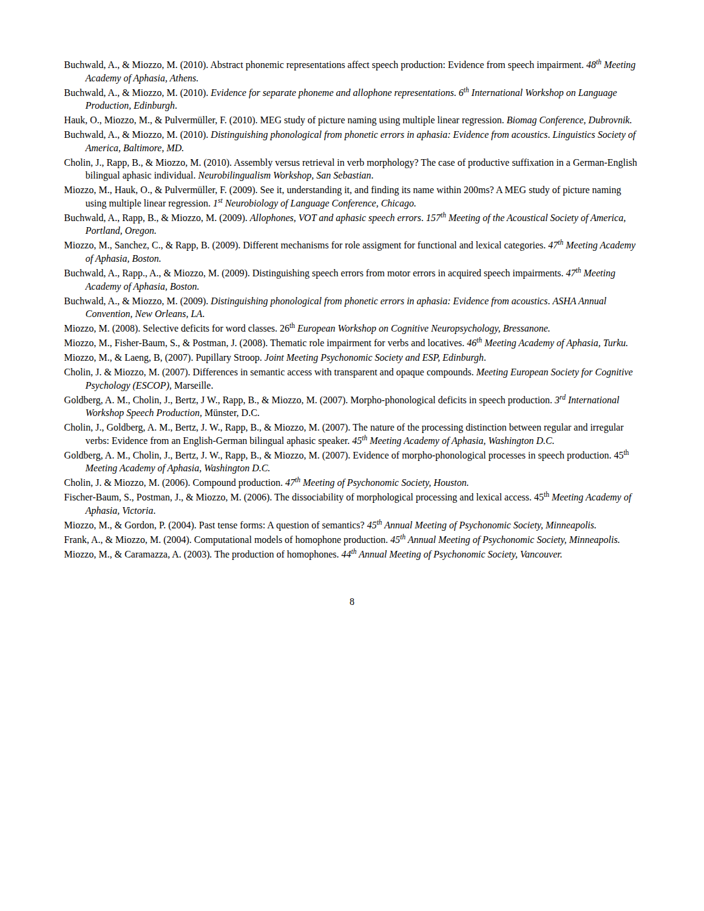Buchwald, A., & Miozzo, M. (2010). Abstract phonemic representations affect speech production: Evidence from speech impairment. 48th Meeting Academy of Aphasia, Athens.
Buchwald, A., & Miozzo, M. (2010). Evidence for separate phoneme and allophone representations. 6th International Workshop on Language Production, Edinburgh.
Hauk, O., Miozzo, M., & Pulvermüller, F. (2010). MEG study of picture naming using multiple linear regression. Biomag Conference, Dubrovnik.
Buchwald, A., & Miozzo, M. (2010). Distinguishing phonological from phonetic errors in aphasia: Evidence from acoustics. Linguistics Society of America, Baltimore, MD.
Cholin, J., Rapp, B., & Miozzo, M. (2010). Assembly versus retrieval in verb morphology? The case of productive suffixation in a German-English bilingual aphasic individual. Neurobilingualism Workshop, San Sebastian.
Miozzo, M., Hauk, O., & Pulvermüller, F. (2009). See it, understanding it, and finding its name within 200ms? A MEG study of picture naming using multiple linear regression. 1st Neurobiology of Language Conference, Chicago.
Buchwald, A., Rapp, B., & Miozzo, M. (2009). Allophones, VOT and aphasic speech errors. 157th Meeting of the Acoustical Society of America, Portland, Oregon.
Miozzo, M., Sanchez, C., & Rapp, B. (2009). Different mechanisms for role assigment for functional and lexical categories. 47th Meeting Academy of Aphasia, Boston.
Buchwald, A., Rapp., A., & Miozzo, M. (2009). Distinguishing speech errors from motor errors in acquired speech impairments. 47th Meeting Academy of Aphasia, Boston.
Buchwald, A., & Miozzo, M. (2009). Distinguishing phonological from phonetic errors in aphasia: Evidence from acoustics. ASHA Annual Convention, New Orleans, LA.
Miozzo, M. (2008). Selective deficits for word classes. 26th European Workshop on Cognitive Neuropsychology, Bressanone.
Miozzo, M., Fisher-Baum, S., & Postman, J. (2008). Thematic role impairment for verbs and locatives. 46th Meeting Academy of Aphasia, Turku.
Miozzo, M., & Laeng, B, (2007). Pupillary Stroop. Joint Meeting Psychonomic Society and ESP, Edinburgh.
Cholin, J. & Miozzo, M. (2007). Differences in semantic access with transparent and opaque compounds. Meeting European Society for Cognitive Psychology (ESCOP), Marseille.
Goldberg, A. M., Cholin, J., Bertz, J W., Rapp, B., & Miozzo, M. (2007). Morpho-phonological deficits in speech production. 3rd International Workshop Speech Production, Münster, D.C.
Cholin, J., Goldberg, A. M., Bertz, J. W., Rapp, B., & Miozzo, M. (2007). The nature of the processing distinction between regular and irregular verbs: Evidence from an English-German bilingual aphasic speaker. 45th Meeting Academy of Aphasia, Washington D.C.
Goldberg, A. M., Cholin, J., Bertz, J. W., Rapp, B., & Miozzo, M. (2007). Evidence of morpho-phonological processes in speech production. 45th Meeting Academy of Aphasia, Washington D.C.
Cholin, J. & Miozzo, M. (2006). Compound production. 47th Meeting of Psychonomic Society, Houston.
Fischer-Baum, S., Postman, J., & Miozzo, M. (2006). The dissociability of morphological processing and lexical access. 45th Meeting Academy of Aphasia, Victoria.
Miozzo, M., & Gordon, P. (2004). Past tense forms: A question of semantics? 45th Annual Meeting of Psychonomic Society, Minneapolis.
Frank, A., & Miozzo, M. (2004). Computational models of homophone production. 45th Annual Meeting of Psychonomic Society, Minneapolis.
Miozzo, M., & Caramazza, A. (2003). The production of homophones. 44th Annual Meeting of Psychonomic Society, Vancouver.
8